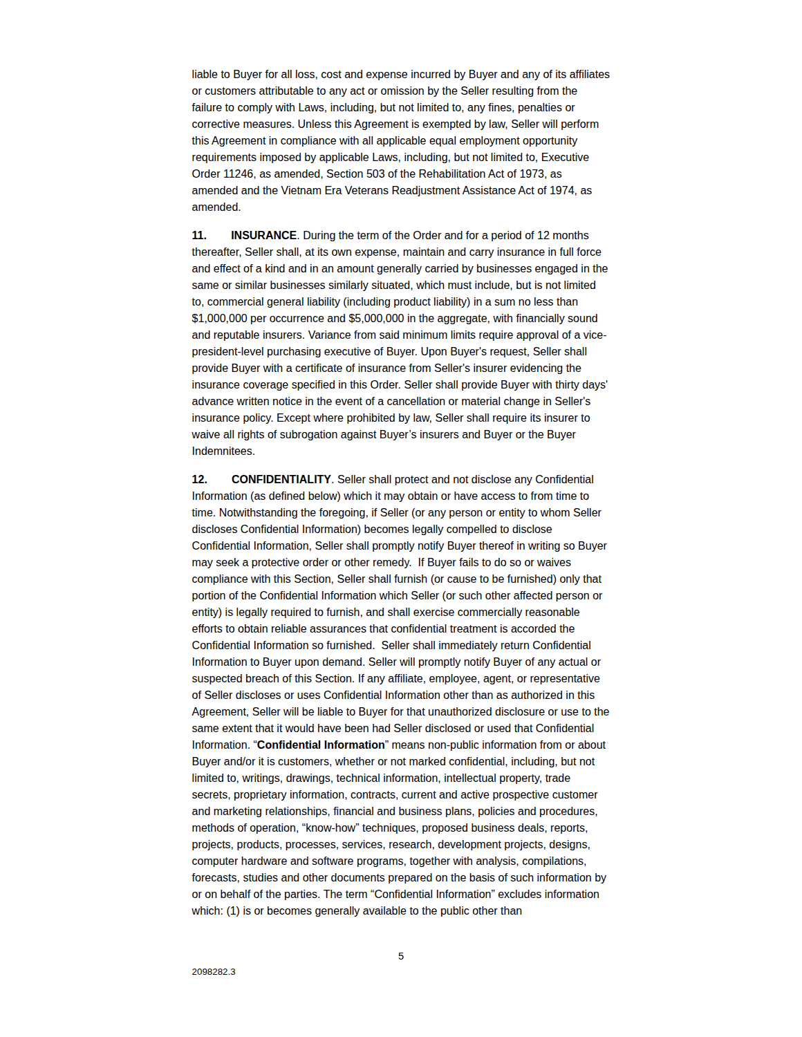liable to Buyer for all loss, cost and expense incurred by Buyer and any of its affiliates or customers attributable to any act or omission by the Seller resulting from the failure to comply with Laws, including, but not limited to, any fines, penalties or corrective measures. Unless this Agreement is exempted by law, Seller will perform this Agreement in compliance with all applicable equal employment opportunity requirements imposed by applicable Laws, including, but not limited to, Executive Order 11246, as amended, Section 503 of the Rehabilitation Act of 1973, as amended and the Vietnam Era Veterans Readjustment Assistance Act of 1974, as amended.
11. INSURANCE. During the term of the Order and for a period of 12 months thereafter, Seller shall, at its own expense, maintain and carry insurance in full force and effect of a kind and in an amount generally carried by businesses engaged in the same or similar businesses similarly situated, which must include, but is not limited to, commercial general liability (including product liability) in a sum no less than $1,000,000 per occurrence and $5,000,000 in the aggregate, with financially sound and reputable insurers. Variance from said minimum limits require approval of a vice-president-level purchasing executive of Buyer. Upon Buyer's request, Seller shall provide Buyer with a certificate of insurance from Seller's insurer evidencing the insurance coverage specified in this Order. Seller shall provide Buyer with thirty days' advance written notice in the event of a cancellation or material change in Seller's insurance policy. Except where prohibited by law, Seller shall require its insurer to waive all rights of subrogation against Buyer’s insurers and Buyer or the Buyer Indemnitees.
12. CONFIDENTIALITY. Seller shall protect and not disclose any Confidential Information (as defined below) which it may obtain or have access to from time to time. Notwithstanding the foregoing, if Seller (or any person or entity to whom Seller discloses Confidential Information) becomes legally compelled to disclose Confidential Information, Seller shall promptly notify Buyer thereof in writing so Buyer may seek a protective order or other remedy. If Buyer fails to do so or waives compliance with this Section, Seller shall furnish (or cause to be furnished) only that portion of the Confidential Information which Seller (or such other affected person or entity) is legally required to furnish, and shall exercise commercially reasonable efforts to obtain reliable assurances that confidential treatment is accorded the Confidential Information so furnished. Seller shall immediately return Confidential Information to Buyer upon demand. Seller will promptly notify Buyer of any actual or suspected breach of this Section. If any affiliate, employee, agent, or representative of Seller discloses or uses Confidential Information other than as authorized in this Agreement, Seller will be liable to Buyer for that unauthorized disclosure or use to the same extent that it would have been had Seller disclosed or used that Confidential Information. “Confidential Information” means non-public information from or about Buyer and/or it is customers, whether or not marked confidential, including, but not limited to, writings, drawings, technical information, intellectual property, trade secrets, proprietary information, contracts, current and active prospective customer and marketing relationships, financial and business plans, policies and procedures, methods of operation, “know-how” techniques, proposed business deals, reports, projects, products, processes, services, research, development projects, designs, computer hardware and software programs, together with analysis, compilations, forecasts, studies and other documents prepared on the basis of such information by or on behalf of the parties. The term “Confidential Information” excludes information which: (1) is or becomes generally available to the public other than
5
2098282.3